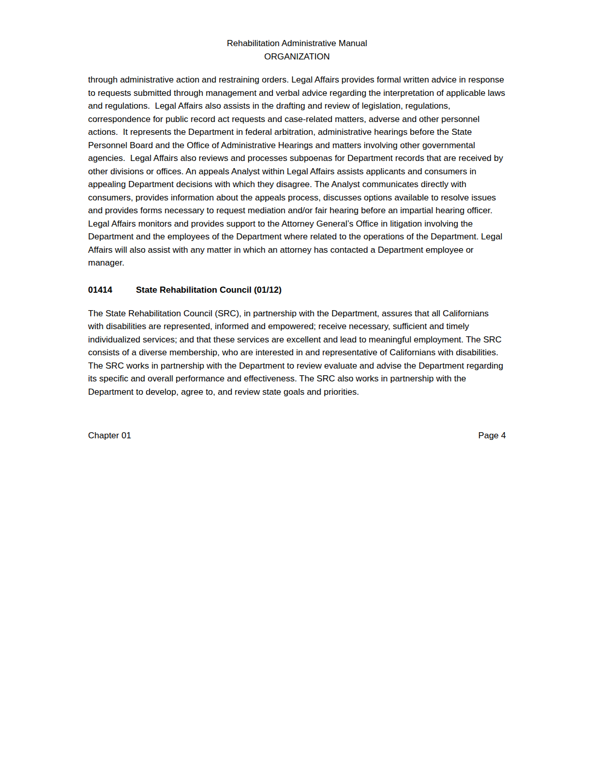Rehabilitation Administrative Manual ORGANIZATION
through administrative action and restraining orders. Legal Affairs provides formal written advice in response to requests submitted through management and verbal advice regarding the interpretation of applicable laws and regulations. Legal Affairs also assists in the drafting and review of legislation, regulations, correspondence for public record act requests and case-related matters, adverse and other personnel actions. It represents the Department in federal arbitration, administrative hearings before the State Personnel Board and the Office of Administrative Hearings and matters involving other governmental agencies. Legal Affairs also reviews and processes subpoenas for Department records that are received by other divisions or offices. An appeals Analyst within Legal Affairs assists applicants and consumers in appealing Department decisions with which they disagree. The Analyst communicates directly with consumers, provides information about the appeals process, discusses options available to resolve issues and provides forms necessary to request mediation and/or fair hearing before an impartial hearing officer. Legal Affairs monitors and provides support to the Attorney General’s Office in litigation involving the Department and the employees of the Department where related to the operations of the Department. Legal Affairs will also assist with any matter in which an attorney has contacted a Department employee or manager.
01414 State Rehabilitation Council (01/12)
The State Rehabilitation Council (SRC), in partnership with the Department, assures that all Californians with disabilities are represented, informed and empowered; receive necessary, sufficient and timely individualized services; and that these services are excellent and lead to meaningful employment. The SRC consists of a diverse membership, who are interested in and representative of Californians with disabilities. The SRC works in partnership with the Department to review evaluate and advise the Department regarding its specific and overall performance and effectiveness. The SRC also works in partnership with the Department to develop, agree to, and review state goals and priorities.
Chapter 01 Page 4